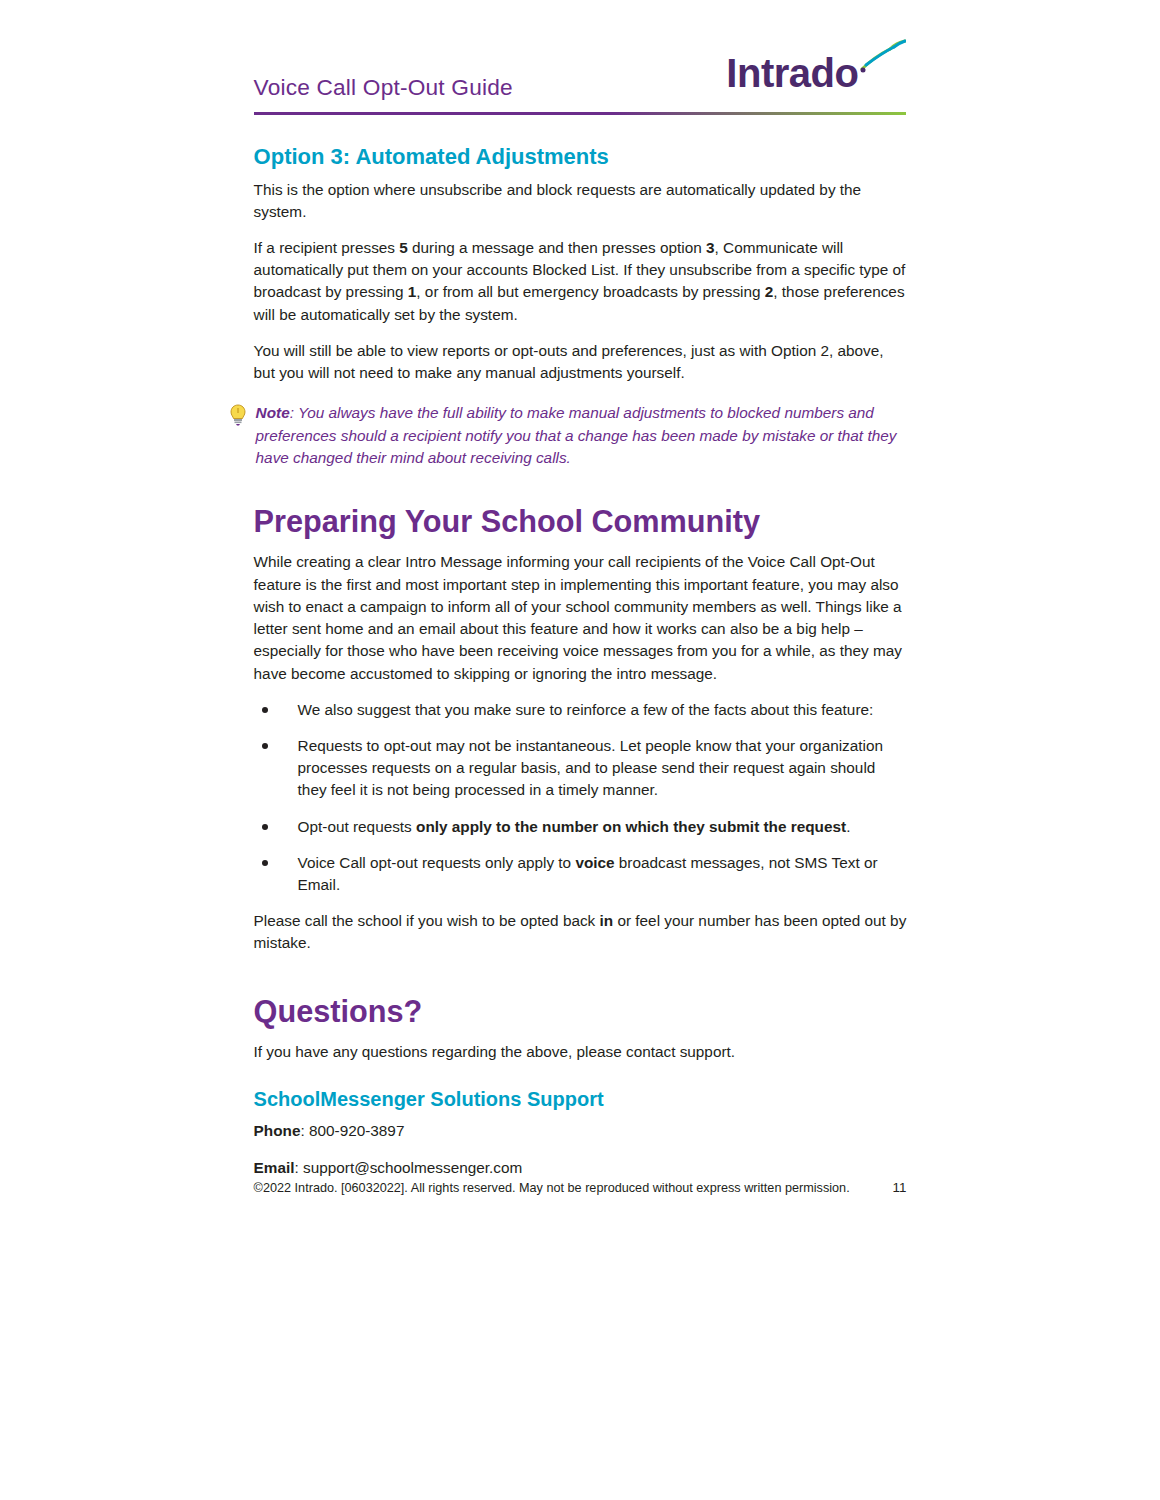Voice Call Opt-Out Guide
Intrado
Option 3: Automated Adjustments
This is the option where unsubscribe and block requests are automatically updated by the system.
If a recipient presses 5 during a message and then presses option 3, Communicate will automatically put them on your accounts Blocked List. If they unsubscribe from a specific type of broadcast by pressing 1, or from all but emergency broadcasts by pressing 2, those preferences will be automatically set by the system.
You will still be able to view reports or opt-outs and preferences, just as with Option 2, above, but you will not need to make any manual adjustments yourself.
Note: You always have the full ability to make manual adjustments to blocked numbers and preferences should a recipient notify you that a change has been made by mistake or that they have changed their mind about receiving calls.
Preparing Your School Community
While creating a clear Intro Message informing your call recipients of the Voice Call Opt-Out feature is the first and most important step in implementing this important feature, you may also wish to enact a campaign to inform all of your school community members as well. Things like a letter sent home and an email about this feature and how it works can also be a big help – especially for those who have been receiving voice messages from you for a while, as they may have become accustomed to skipping or ignoring the intro message.
We also suggest that you make sure to reinforce a few of the facts about this feature:
Requests to opt-out may not be instantaneous. Let people know that your organization processes requests on a regular basis, and to please send their request again should they feel it is not being processed in a timely manner.
Opt-out requests only apply to the number on which they submit the request.
Voice Call opt-out requests only apply to voice broadcast messages, not SMS Text or Email.
Please call the school if you wish to be opted back in or feel your number has been opted out by mistake.
Questions?
If you have any questions regarding the above, please contact support.
SchoolMessenger Solutions Support
Phone: 800-920-3897
Email: support@schoolmessenger.com
©2022 Intrado. [06032022]. All rights reserved. May not be reproduced without express written permission.
11